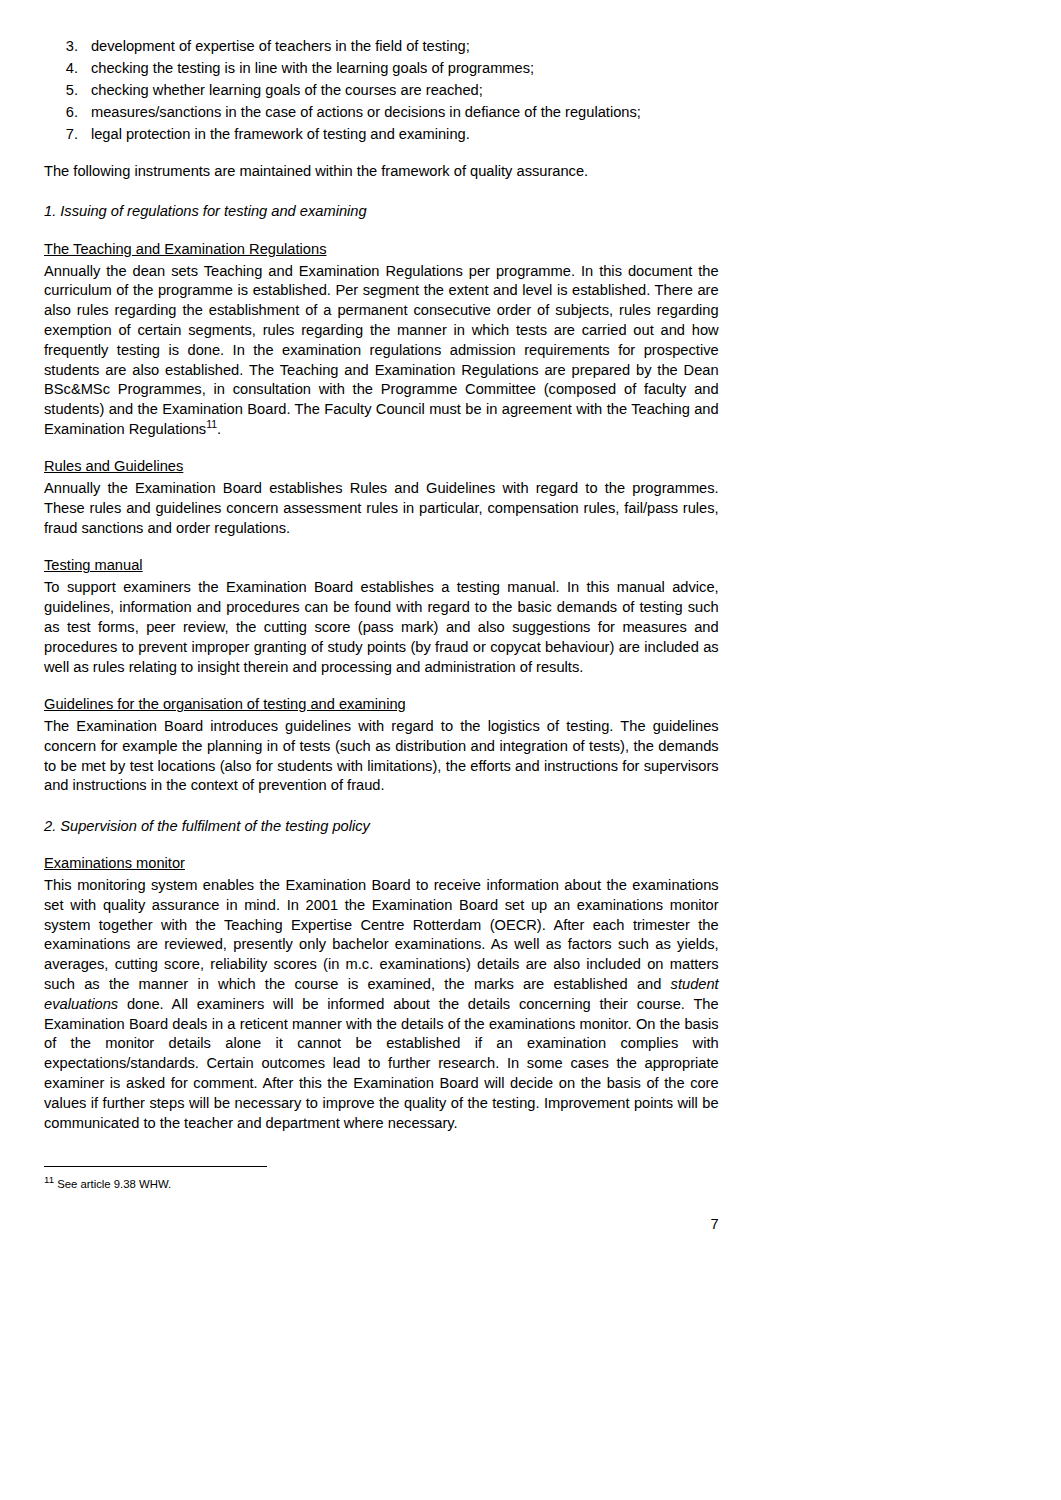development of expertise of teachers in the field of testing;
checking the testing is in line with the learning goals of programmes;
checking whether learning goals of the courses are reached;
measures/sanctions in the case of actions or decisions in defiance of the regulations;
legal protection in the framework of testing and examining.
The following instruments are maintained within the framework of quality assurance.
1. Issuing of regulations for testing and examining
The Teaching and Examination Regulations
Annually the dean sets Teaching and Examination Regulations per programme. In this document the curriculum of the programme is established. Per segment the extent and level is established. There are also rules regarding the establishment of a permanent consecutive order of subjects, rules regarding exemption of certain segments, rules regarding the manner in which tests are carried out and how frequently testing is done. In the examination regulations admission requirements for prospective students are also established. The Teaching and Examination Regulations are prepared by the Dean BSc&MSc Programmes, in consultation with the Programme Committee (composed of faculty and students) and the Examination Board. The Faculty Council must be in agreement with the Teaching and Examination Regulations11.
Rules and Guidelines
Annually the Examination Board establishes Rules and Guidelines with regard to the programmes. These rules and guidelines concern assessment rules in particular, compensation rules, fail/pass rules, fraud sanctions and order regulations.
Testing manual
To support examiners the Examination Board establishes a testing manual. In this manual advice, guidelines, information and procedures can be found with regard to the basic demands of testing such as test forms, peer review, the cutting score (pass mark) and also suggestions for measures and procedures to prevent improper granting of study points (by fraud or copycat behaviour) are included as well as rules relating to insight therein and processing and administration of results.
Guidelines for the organisation of testing and examining
The Examination Board introduces guidelines with regard to the logistics of testing. The guidelines concern for example the planning in of tests (such as distribution and integration of tests), the demands to be met by test locations (also for students with limitations), the efforts and instructions for supervisors and instructions in the context of prevention of fraud.
2. Supervision of the fulfilment of the testing policy
Examinations monitor
This monitoring system enables the Examination Board to receive information about the examinations set with quality assurance in mind. In 2001 the Examination Board set up an examinations monitor system together with the Teaching Expertise Centre Rotterdam (OECR). After each trimester the examinations are reviewed, presently only bachelor examinations. As well as factors such as yields, averages, cutting score, reliability scores (in m.c. examinations) details are also included on matters such as the manner in which the course is examined, the marks are established and student evaluations done. All examiners will be informed about the details concerning their course. The Examination Board deals in a reticent manner with the details of the examinations monitor. On the basis of the monitor details alone it cannot be established if an examination complies with expectations/standards. Certain outcomes lead to further research. In some cases the appropriate examiner is asked for comment. After this the Examination Board will decide on the basis of the core values if further steps will be necessary to improve the quality of the testing. Improvement points will be communicated to the teacher and department where necessary.
11 See article 9.38 WHW.
7